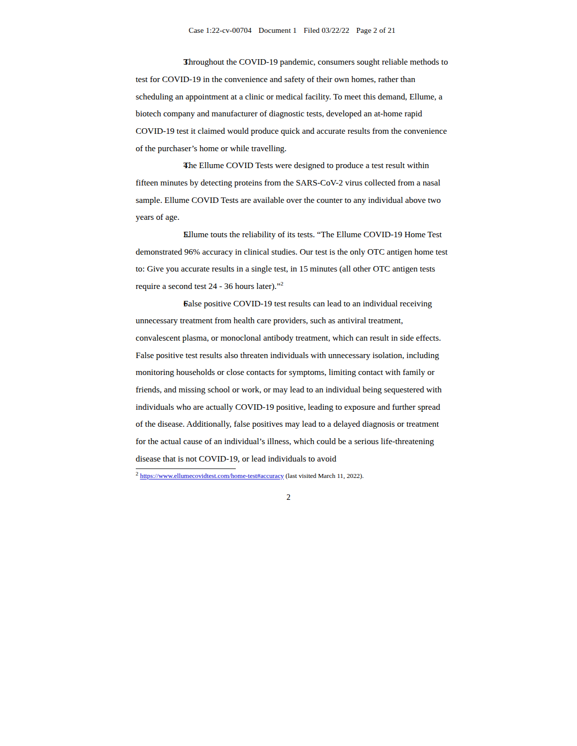Case 1:22-cv-00704 Document 1 Filed 03/22/22 Page 2 of 21
3. Throughout the COVID-19 pandemic, consumers sought reliable methods to test for COVID-19 in the convenience and safety of their own homes, rather than scheduling an appointment at a clinic or medical facility. To meet this demand, Ellume, a biotech company and manufacturer of diagnostic tests, developed an at-home rapid COVID-19 test it claimed would produce quick and accurate results from the convenience of the purchaser’s home or while travelling.
4. The Ellume COVID Tests were designed to produce a test result within fifteen minutes by detecting proteins from the SARS-CoV-2 virus collected from a nasal sample. Ellume COVID Tests are available over the counter to any individual above two years of age.
5. Ellume touts the reliability of its tests. “The Ellume COVID-19 Home Test demonstrated 96% accuracy in clinical studies. Our test is the only OTC antigen home test to: Give you accurate results in a single test, in 15 minutes (all other OTC antigen tests require a second test 24 - 36 hours later).”2
6. False positive COVID-19 test results can lead to an individual receiving unnecessary treatment from health care providers, such as antiviral treatment, convalescent plasma, or monoclonal antibody treatment, which can result in side effects. False positive test results also threaten individuals with unnecessary isolation, including monitoring households or close contacts for symptoms, limiting contact with family or friends, and missing school or work, or may lead to an individual being sequestered with individuals who are actually COVID-19 positive, leading to exposure and further spread of the disease. Additionally, false positives may lead to a delayed diagnosis or treatment for the actual cause of an individual’s illness, which could be a serious life-threatening disease that is not COVID-19, or lead individuals to avoid
2 https://www.ellumecovidtest.com/home-test#accuracy (last visited March 11, 2022).
2